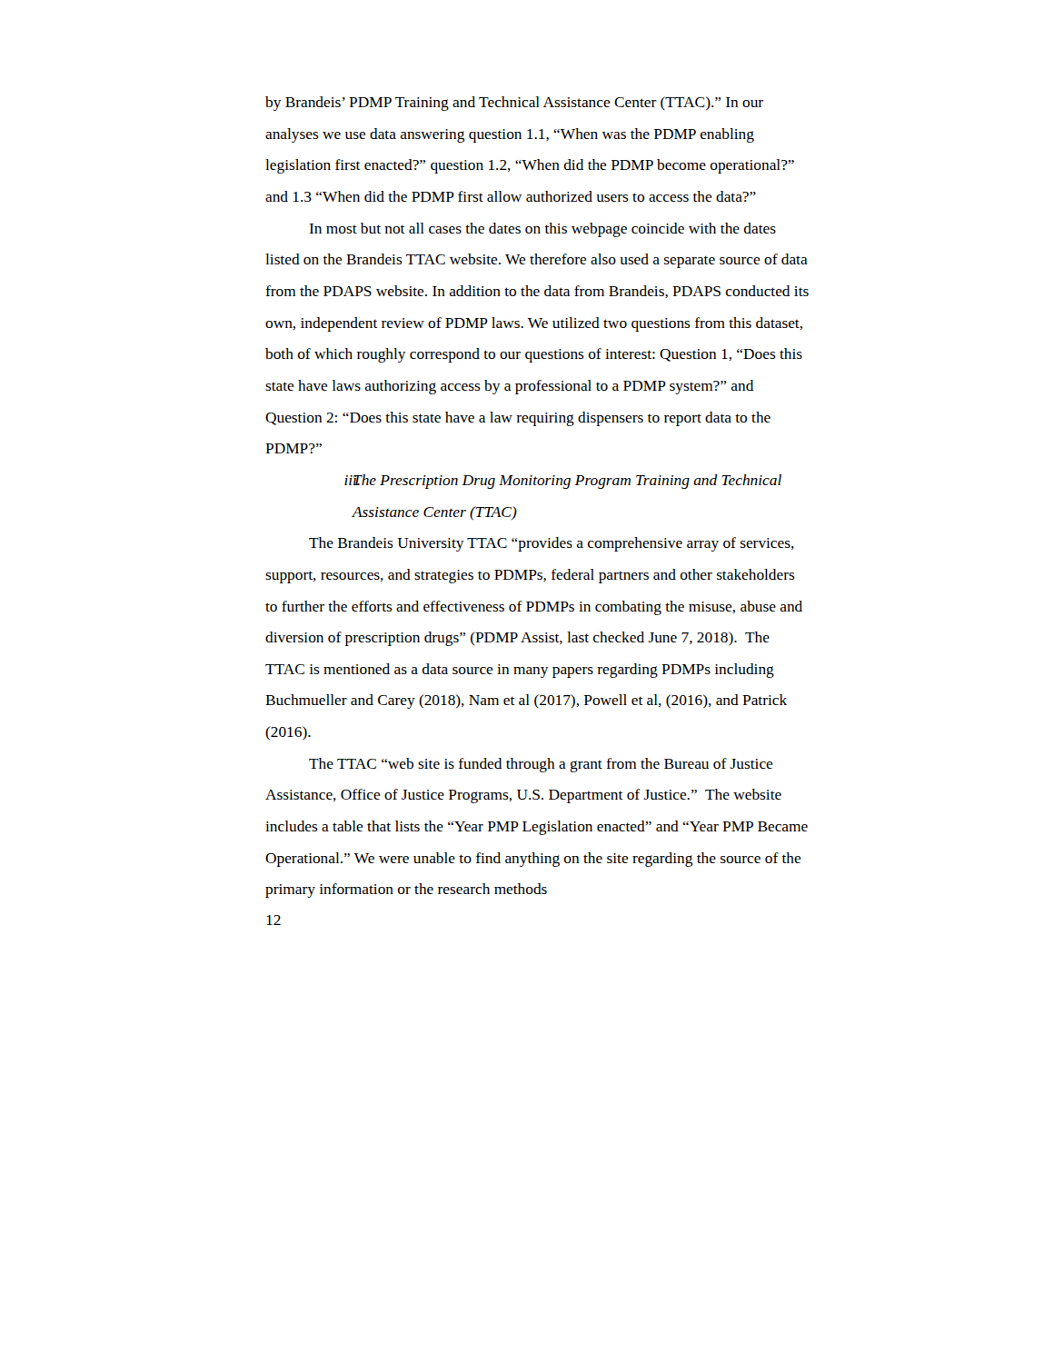by Brandeis’ PDMP Training and Technical Assistance Center (TTAC).” In our analyses we use data answering question 1.1, “When was the PDMP enabling legislation first enacted?” question 1.2, “When did the PDMP become operational?” and 1.3 “When did the PDMP first allow authorized users to access the data?”
In most but not all cases the dates on this webpage coincide with the dates listed on the Brandeis TTAC website. We therefore also used a separate source of data from the PDAPS website. In addition to the data from Brandeis, PDAPS conducted its own, independent review of PDMP laws. We utilized two questions from this dataset, both of which roughly correspond to our questions of interest: Question 1, “Does this state have laws authorizing access by a professional to a PDMP system?” and Question 2: “Does this state have a law requiring dispensers to report data to the PDMP?”
iii.
The Prescription Drug Monitoring Program Training and Technical Assistance Center (TTAC)
The Brandeis University TTAC “provides a comprehensive array of services, support, resources, and strategies to PDMPs, federal partners and other stakeholders to further the efforts and effectiveness of PDMPs in combating the misuse, abuse and diversion of prescription drugs” (PDMP Assist, last checked June 7, 2018). The TTAC is mentioned as a data source in many papers regarding PDMPs including Buchmueller and Carey (2018), Nam et al (2017), Powell et al, (2016), and Patrick (2016).
The TTAC “web site is funded through a grant from the Bureau of Justice Assistance, Office of Justice Programs, U.S. Department of Justice.” The website includes a table that lists the “Year PMP Legislation enacted” and “Year PMP Became Operational.” We were unable to find anything on the site regarding the source of the primary information or the research methods
12